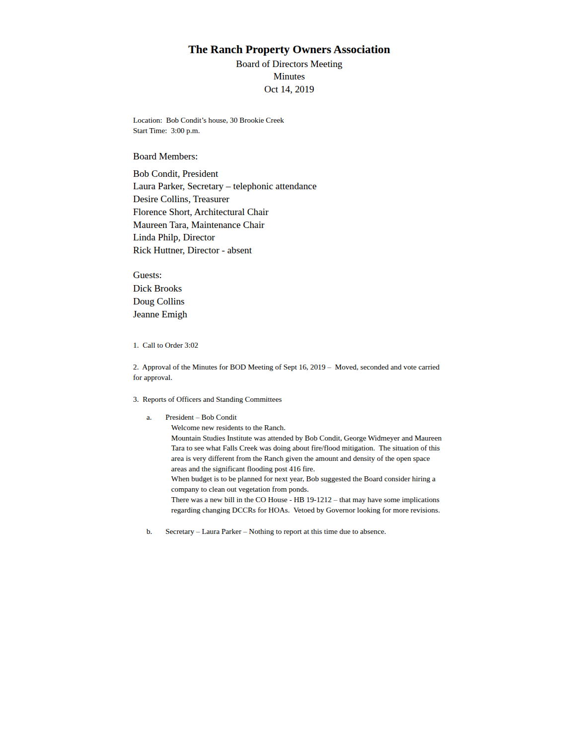The Ranch Property Owners Association
Board of Directors Meeting
Minutes
Oct 14, 2019
Location: Bob Condit’s house, 30 Brookie Creek
Start Time: 3:00 p.m.
Board Members:
Bob Condit, President
Laura Parker, Secretary – telephonic attendance
Desire Collins, Treasurer
Florence Short, Architectural Chair
Maureen Tara, Maintenance Chair
Linda Philp, Director
Rick Huttner, Director - absent
Guests:
Dick Brooks
Doug Collins
Jeanne Emigh
1. Call to Order 3:02
2. Approval of the Minutes for BOD Meeting of Sept 16, 2019 – Moved, seconded and vote carried for approval.
3. Reports of Officers and Standing Committees
a. President – Bob Condit
Welcome new residents to the Ranch.
Mountain Studies Institute was attended by Bob Condit, George Widmeyer and Maureen Tara to see what Falls Creek was doing about fire/flood mitigation. The situation of this area is very different from the Ranch given the amount and density of the open space areas and the significant flooding post 416 fire.
When budget is to be planned for next year, Bob suggested the Board consider hiring a company to clean out vegetation from ponds.
There was a new bill in the CO House - HB 19-1212 – that may have some implications regarding changing DCCRs for HOAs. Vetoed by Governor looking for more revisions.
b. Secretary – Laura Parker – Nothing to report at this time due to absence.